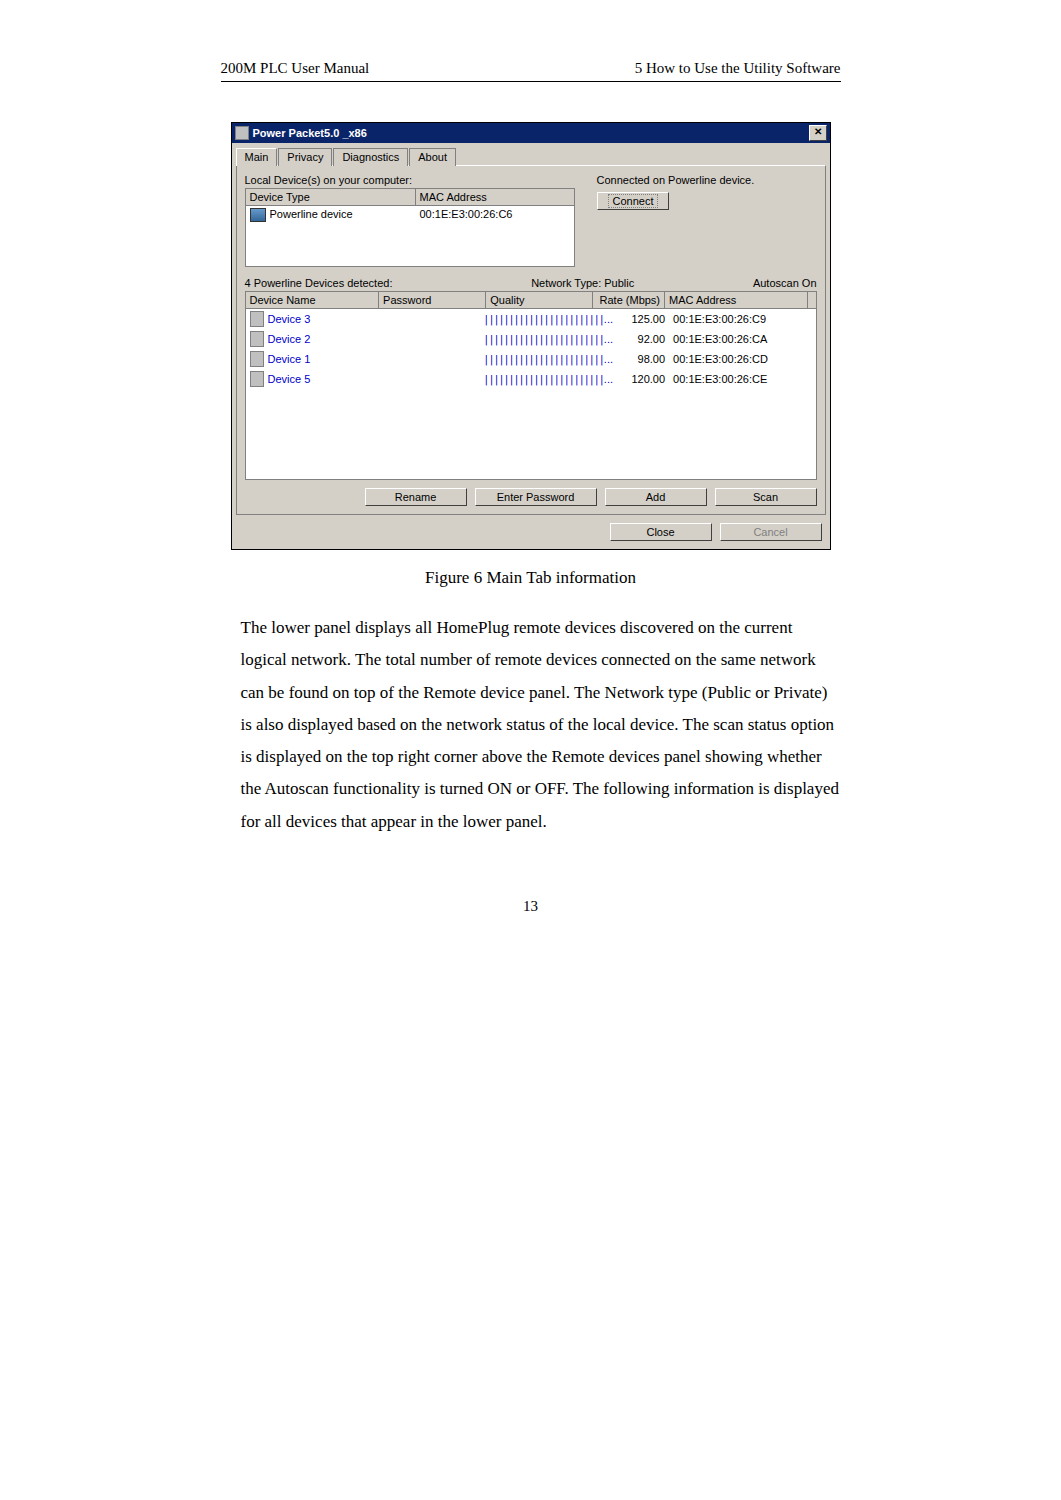200M PLC User Manual 5 How to Use the Utility Software
Power Packet5.0 _x86 ✕
Main
Privacy
Diagnostics
About
Local Device(s) on your computer:
Device Type
MAC Address
Powerline device
00:1E:E3:00:26:C6
Connected on Powerline device.
Connect
4 Powerline Devices detected: Network Type: Public Autoscan On
Device Name
Password
Quality
Rate (Mbps)
MAC Address
Device 3
||||||||||||||||||||||||...
125.00
00:1E:E3:00:26:C9
Device 2
||||||||||||||||||||||||...
92.00
00:1E:E3:00:26:CA
Device 1
||||||||||||||||||||||||...
98.00
00:1E:E3:00:26:CD
Device 5
||||||||||||||||||||||||...
120.00
00:1E:E3:00:26:CE
Rename Enter Password Add Scan
Close Cancel
Figure 6 Main Tab information
The lower panel displays all HomePlug remote devices discovered on the current logical network. The total number of remote devices connected on the same network can be found on top of the Remote device panel. The Network type (Public or Private) is also displayed based on the network status of the local device. The scan status option is displayed on the top right corner above the Remote devices panel showing whether the Autoscan functionality is turned ON or OFF. The following information is displayed for all devices that appear in the lower panel.
13